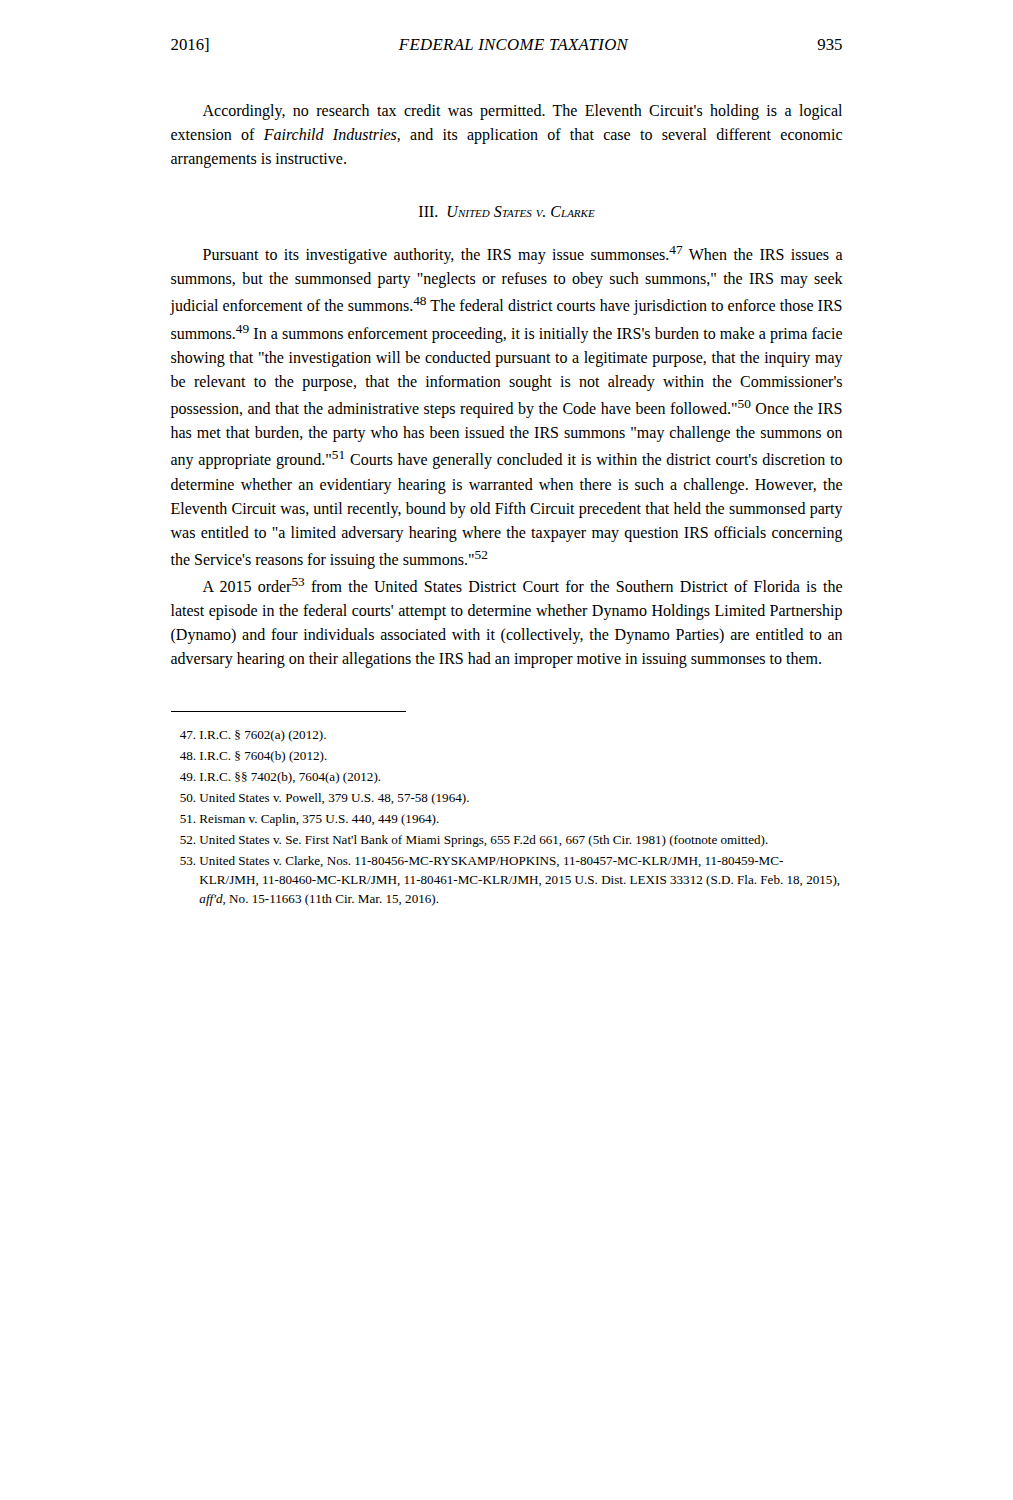2016] FEDERAL INCOME TAXATION 935
Accordingly, no research tax credit was permitted. The Eleventh Circuit's holding is a logical extension of Fairchild Industries, and its application of that case to several different economic arrangements is instructive.
III. United States v. Clarke
Pursuant to its investigative authority, the IRS may issue summonses.47 When the IRS issues a summons, but the summonsed party "neglects or refuses to obey such summons," the IRS may seek judicial enforcement of the summons.48 The federal district courts have jurisdiction to enforce those IRS summons.49 In a summons enforcement proceeding, it is initially the IRS's burden to make a prima facie showing that "the investigation will be conducted pursuant to a legitimate purpose, that the inquiry may be relevant to the purpose, that the information sought is not already within the Commissioner's possession, and that the administrative steps required by the Code have been followed."50 Once the IRS has met that burden, the party who has been issued the IRS summons "may challenge the summons on any appropriate ground."51 Courts have generally concluded it is within the district court's discretion to determine whether an evidentiary hearing is warranted when there is such a challenge. However, the Eleventh Circuit was, until recently, bound by old Fifth Circuit precedent that held the summonsed party was entitled to "a limited adversary hearing where the taxpayer may question IRS officials concerning the Service's reasons for issuing the summons."52
A 2015 order53 from the United States District Court for the Southern District of Florida is the latest episode in the federal courts' attempt to determine whether Dynamo Holdings Limited Partnership (Dynamo) and four individuals associated with it (collectively, the Dynamo Parties) are entitled to an adversary hearing on their allegations the IRS had an improper motive in issuing summonses to them.
I.R.C. § 7602(a) (2012).
I.R.C. § 7604(b) (2012).
I.R.C. §§ 7402(b), 7604(a) (2012).
United States v. Powell, 379 U.S. 48, 57-58 (1964).
Reisman v. Caplin, 375 U.S. 440, 449 (1964).
United States v. Se. First Nat'l Bank of Miami Springs, 655 F.2d 661, 667 (5th Cir. 1981) (footnote omitted).
United States v. Clarke, Nos. 11-80456-MC-RYSKAMP/HOPKINS, 11-80457-MC-KLR/JMH, 11-80459-MC-KLR/JMH, 11-80460-MC-KLR/JMH, 11-80461-MC-KLR/JMH, 2015 U.S. Dist. LEXIS 33312 (S.D. Fla. Feb. 18, 2015), aff'd, No. 15-11663 (11th Cir. Mar. 15, 2016).